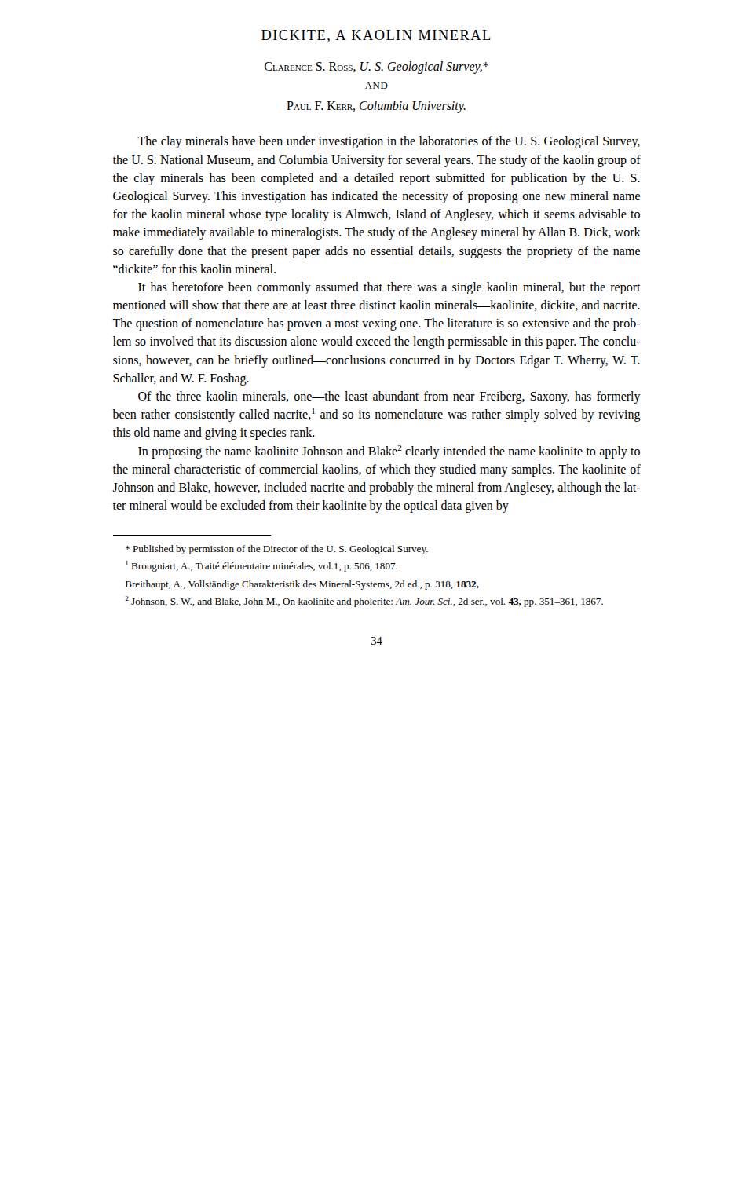DICKITE, A KAOLIN MINERAL
Clarence S. Ross, U. S. Geological Survey,*
AND
Paul F. Kerr, Columbia University.
The clay minerals have been under investigation in the laboratories of the U. S. Geological Survey, the U. S. National Museum, and Columbia University for several years. The study of the kaolin group of the clay minerals has been completed and a detailed report submitted for publication by the U. S. Geological Survey. This investigation has indicated the necessity of proposing one new mineral name for the kaolin mineral whose type locality is Almwch, Island of Anglesey, which it seems advisable to make immediately available to mineralogists. The study of the Anglesey mineral by Allan B. Dick, work so carefully done that the present paper adds no essential details, suggests the propriety of the name “dickite” for this kaolin mineral.
It has heretofore been commonly assumed that there was a single kaolin mineral, but the report mentioned will show that there are at least three distinct kaolin minerals—kaolinite, dickite, and nacrite. The question of nomenclature has proven a most vexing one. The literature is so extensive and the problem so involved that its discussion alone would exceed the length permissable in this paper. The conclusions, however, can be briefly outlined—conclusions concurred in by Doctors Edgar T. Wherry, W. T. Schaller, and W. F. Foshag.
Of the three kaolin minerals, one—the least abundant from near Freiberg, Saxony, has formerly been rather consistently called nacrite,1 and so its nomenclature was rather simply solved by reviving this old name and giving it species rank.
In proposing the name kaolinite Johnson and Blake2 clearly intended the name kaolinite to apply to the mineral characteristic of commercial kaolins, of which they studied many samples. The kaolinite of Johnson and Blake, however, included nacrite and probably the mineral from Anglesey, although the latter mineral would be excluded from their kaolinite by the optical data given by
* Published by permission of the Director of the U. S. Geological Survey.
1 Brongniart, A., Traité élémentaire minérales, vol.1, p. 506, 1807.
Breithaupt, A., Vollständige Charakteristik des Mineral-Systems, 2d ed., p. 318, 1832,
2 Johnson, S. W., and Blake, John M., On kaolinite and pholerite: Am. Jour. Sci., 2d ser., vol. 43, pp. 351–361, 1867.
34